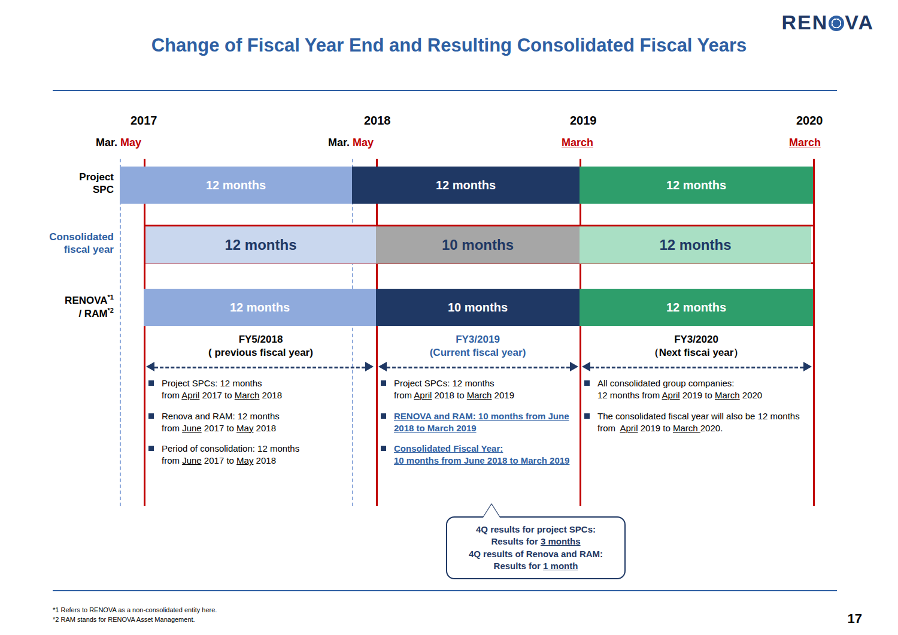REN VA
Change of Fiscal Year End and Resulting Consolidated Fiscal Years
2017
2018
2019
2020
Mar. May
Mar. May
March
March
Project
SPC
Consolidated
fiscal year
RENOVA*1
/ RAM*2
12 months
12 months
12 months
12 months
10 months
12 months
12 months
10 months
12 months
FY5/2018
( previous fiscal year)
FY3/2019
(Current fiscal year)
FY3/2020
（Next fiscai year）
Project SPCs: 12 months
from April 2017 to March 2018
Renova and RAM: 12 months
from June 2017 to May 2018
Period of consolidation: 12 months
from June 2017 to May 2018
Project SPCs: 12 months
from April 2018 to March 2019
RENOVA and RAM: 10 months from June 2018 to March 2019
Consolidated Fiscal Year:
10 months from June 2018 to March 2019
All consolidated group companies:
12 months from April 2019 to March 2020
The consolidated fiscal year will also be 12 months from April 2019 to March 2020.
4Q results for project SPCs:
Results for 3 months
4Q results of Renova and RAM:
Results for 1 month
*1 Refers to RENOVA as a non-consolidated entity here.
*2 RAM stands for RENOVA Asset Management.
17